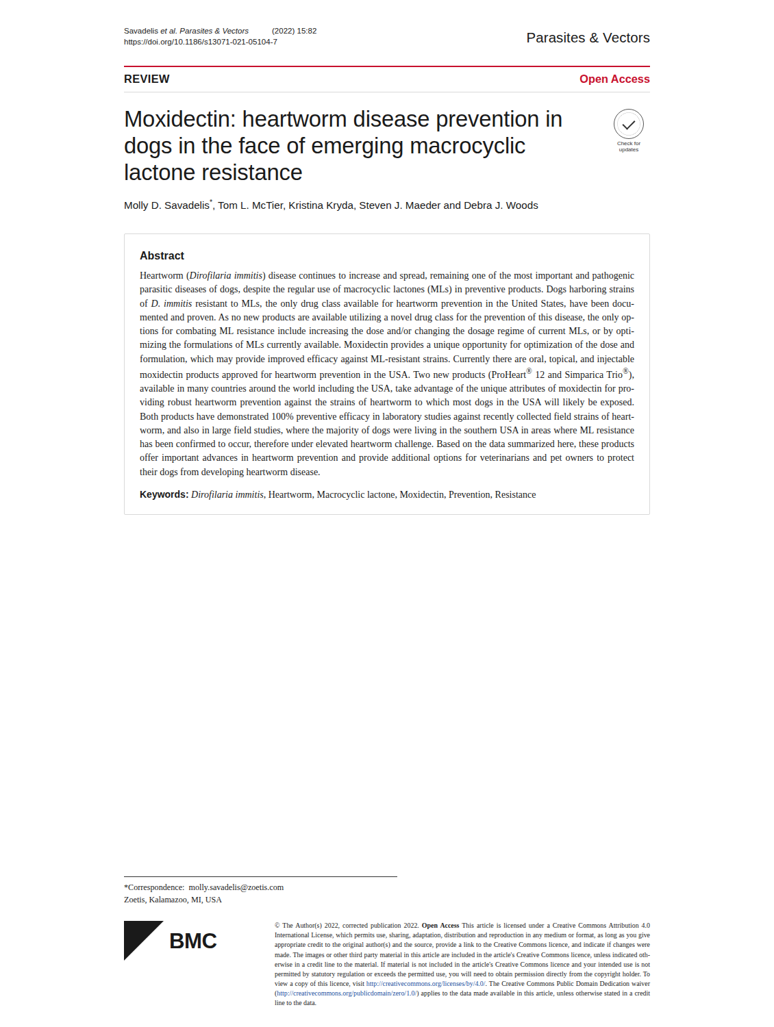Savadelis et al. Parasites & Vectors(2022) 15:82
https://doi.org/10.1186/s13071-021-05104-7
Parasites & Vectors
REVIEW
Open Access
Moxidectin: heartworm disease prevention in dogs in the face of emerging macrocyclic lactone resistance
Check for updates
Molly D. Savadelis*, Tom L. McTier, Kristina Kryda, Steven J. Maeder and Debra J. Woods
Abstract
Heartworm (Dirofilaria immitis) disease continues to increase and spread, remaining one of the most important and pathogenic parasitic diseases of dogs, despite the regular use of macrocyclic lactones (MLs) in preventive products. Dogs harboring strains of D. immitis resistant to MLs, the only drug class available for heartworm prevention in the United States, have been documented and proven. As no new products are available utilizing a novel drug class for the prevention of this disease, the only options for combating ML resistance include increasing the dose and/or changing the dosage regime of current MLs, or by optimizing the formulations of MLs currently available. Moxidectin provides a unique opportunity for optimization of the dose and formulation, which may provide improved efficacy against ML-resistant strains. Currently there are oral, topical, and injectable moxidectin products approved for heartworm prevention in the USA. Two new products (ProHeart® 12 and Simparica Trio®), available in many countries around the world including the USA, take advantage of the unique attributes of moxidectin for providing robust heartworm prevention against the strains of heartworm to which most dogs in the USA will likely be exposed. Both products have demonstrated 100% preventive efficacy in laboratory studies against recently collected field strains of heartworm, and also in large field studies, where the majority of dogs were living in the southern USA in areas where ML resistance has been confirmed to occur, therefore under elevated heartworm challenge. Based on the data summarized here, these products offer important advances in heartworm prevention and provide additional options for veterinarians and pet owners to protect their dogs from developing heartworm disease.
Keywords: Dirofilaria immitis, Heartworm, Macrocyclic lactone, Moxidectin, Prevention, Resistance
*Correspondence: molly.savadelis@zoetis.com
Zoetis, Kalamazoo, MI, USA
BMC
© The Author(s) 2022, corrected publication 2022. Open Access This article is licensed under a Creative Commons Attribution 4.0 International License, which permits use, sharing, adaptation, distribution and reproduction in any medium or format, as long as you give appropriate credit to the original author(s) and the source, provide a link to the Creative Commons licence, and indicate if changes were made. The images or other third party material in this article are included in the article's Creative Commons licence, unless indicated otherwise in a credit line to the material. If material is not included in the article's Creative Commons licence and your intended use is not permitted by statutory regulation or exceeds the permitted use, you will need to obtain permission directly from the copyright holder. To view a copy of this licence, visit http://creativecommons.org/licenses/by/4.0/. The Creative Commons Public Domain Dedication waiver (http://creativecommons.org/publicdomain/zero/1.0/) applies to the data made available in this article, unless otherwise stated in a credit line to the data.